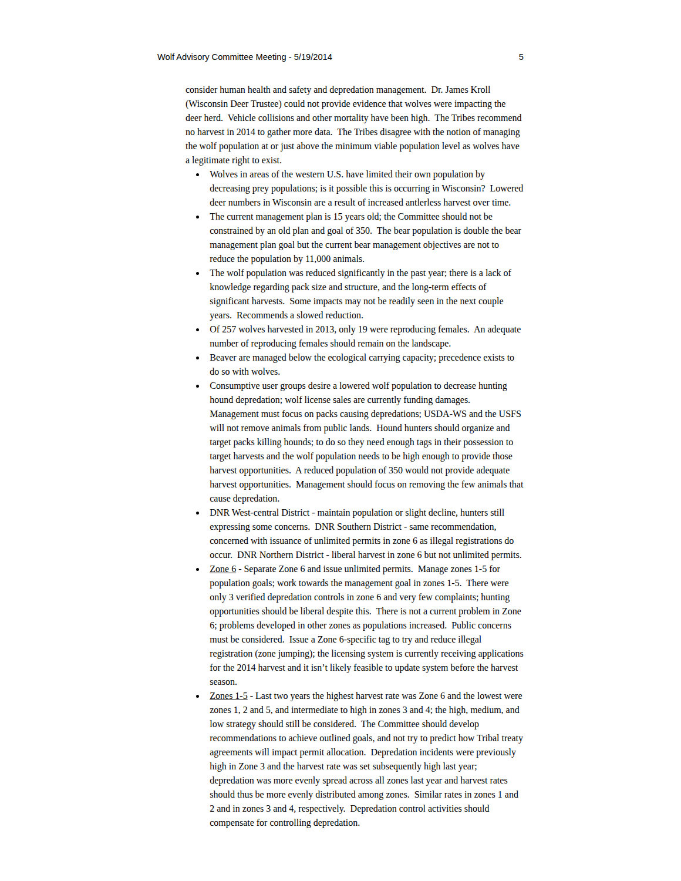Wolf Advisory Committee Meeting - 5/19/2014 5
consider human health and safety and depredation management. Dr. James Kroll (Wisconsin Deer Trustee) could not provide evidence that wolves were impacting the deer herd. Vehicle collisions and other mortality have been high. The Tribes recommend no harvest in 2014 to gather more data. The Tribes disagree with the notion of managing the wolf population at or just above the minimum viable population level as wolves have a legitimate right to exist.
Wolves in areas of the western U.S. have limited their own population by decreasing prey populations; is it possible this is occurring in Wisconsin? Lowered deer numbers in Wisconsin are a result of increased antlerless harvest over time.
The current management plan is 15 years old; the Committee should not be constrained by an old plan and goal of 350. The bear population is double the bear management plan goal but the current bear management objectives are not to reduce the population by 11,000 animals.
The wolf population was reduced significantly in the past year; there is a lack of knowledge regarding pack size and structure, and the long-term effects of significant harvests. Some impacts may not be readily seen in the next couple years. Recommends a slowed reduction.
Of 257 wolves harvested in 2013, only 19 were reproducing females. An adequate number of reproducing females should remain on the landscape.
Beaver are managed below the ecological carrying capacity; precedence exists to do so with wolves.
Consumptive user groups desire a lowered wolf population to decrease hunting hound depredation; wolf license sales are currently funding damages. Management must focus on packs causing depredations; USDA-WS and the USFS will not remove animals from public lands. Hound hunters should organize and target packs killing hounds; to do so they need enough tags in their possession to target harvests and the wolf population needs to be high enough to provide those harvest opportunities. A reduced population of 350 would not provide adequate harvest opportunities. Management should focus on removing the few animals that cause depredation.
DNR West-central District - maintain population or slight decline, hunters still expressing some concerns. DNR Southern District - same recommendation, concerned with issuance of unlimited permits in zone 6 as illegal registrations do occur. DNR Northern District - liberal harvest in zone 6 but not unlimited permits.
Zone 6 - Separate Zone 6 and issue unlimited permits. Manage zones 1-5 for population goals; work towards the management goal in zones 1-5. There were only 3 verified depredation controls in zone 6 and very few complaints; hunting opportunities should be liberal despite this. There is not a current problem in Zone 6; problems developed in other zones as populations increased. Public concerns must be considered. Issue a Zone 6-specific tag to try and reduce illegal registration (zone jumping); the licensing system is currently receiving applications for the 2014 harvest and it isn’t likely feasible to update system before the harvest season.
Zones 1-5 - Last two years the highest harvest rate was Zone 6 and the lowest were zones 1, 2 and 5, and intermediate to high in zones 3 and 4; the high, medium, and low strategy should still be considered. The Committee should develop recommendations to achieve outlined goals, and not try to predict how Tribal treaty agreements will impact permit allocation. Depredation incidents were previously high in Zone 3 and the harvest rate was set subsequently high last year; depredation was more evenly spread across all zones last year and harvest rates should thus be more evenly distributed among zones. Similar rates in zones 1 and 2 and in zones 3 and 4, respectively. Depredation control activities should compensate for controlling depredation.